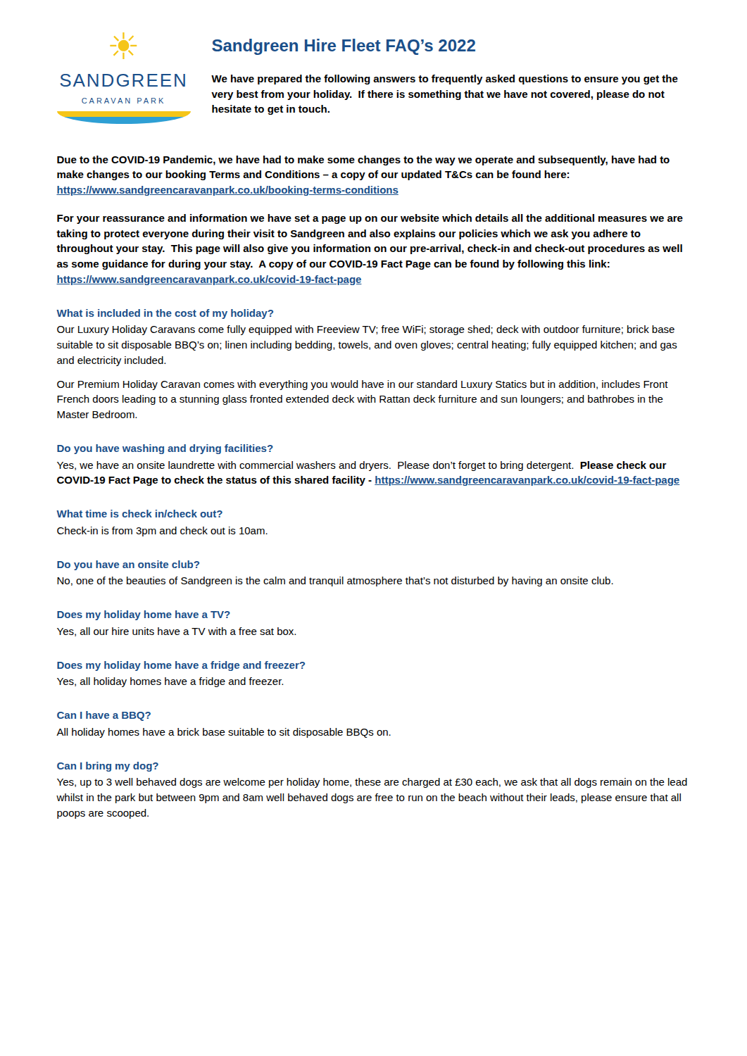☀
SANDGREEN
CARAVAN PARK
Sandgreen Hire Fleet FAQ’s 2022
We have prepared the following answers to frequently asked questions to ensure you get the very best from your holiday. If there is something that we have not covered, please do not hesitate to get in touch.
Due to the COVID-19 Pandemic, we have had to make some changes to the way we operate and subsequently, have had to make changes to our booking Terms and Conditions – a copy of our updated T&Cs can be found here: https://www.sandgreencaravanpark.co.uk/booking-terms-conditions
For your reassurance and information we have set a page up on our website which details all the additional measures we are taking to protect everyone during their visit to Sandgreen and also explains our policies which we ask you adhere to throughout your stay. This page will also give you information on our pre-arrival, check-in and check-out procedures as well as some guidance for during your stay. A copy of our COVID-19 Fact Page can be found by following this link: https://www.sandgreencaravanpark.co.uk/covid-19-fact-page
What is included in the cost of my holiday?
Our Luxury Holiday Caravans come fully equipped with Freeview TV; free WiFi; storage shed; deck with outdoor furniture; brick base suitable to sit disposable BBQ’s on; linen including bedding, towels, and oven gloves; central heating; fully equipped kitchen; and gas and electricity included.
Our Premium Holiday Caravan comes with everything you would have in our standard Luxury Statics but in addition, includes Front French doors leading to a stunning glass fronted extended deck with Rattan deck furniture and sun loungers; and bathrobes in the Master Bedroom.
Do you have washing and drying facilities?
Yes, we have an onsite laundrette with commercial washers and dryers. Please don’t forget to bring detergent. Please check our COVID-19 Fact Page to check the status of this shared facility - https://www.sandgreencaravanpark.co.uk/covid-19-fact-page
What time is check in/check out?
Check-in is from 3pm and check out is 10am.
Do you have an onsite club?
No, one of the beauties of Sandgreen is the calm and tranquil atmosphere that’s not disturbed by having an onsite club.
Does my holiday home have a TV?
Yes, all our hire units have a TV with a free sat box.
Does my holiday home have a fridge and freezer?
Yes, all holiday homes have a fridge and freezer.
Can I have a BBQ?
All holiday homes have a brick base suitable to sit disposable BBQs on.
Can I bring my dog?
Yes, up to 3 well behaved dogs are welcome per holiday home, these are charged at £30 each, we ask that all dogs remain on the lead whilst in the park but between 9pm and 8am well behaved dogs are free to run on the beach without their leads, please ensure that all poops are scooped.